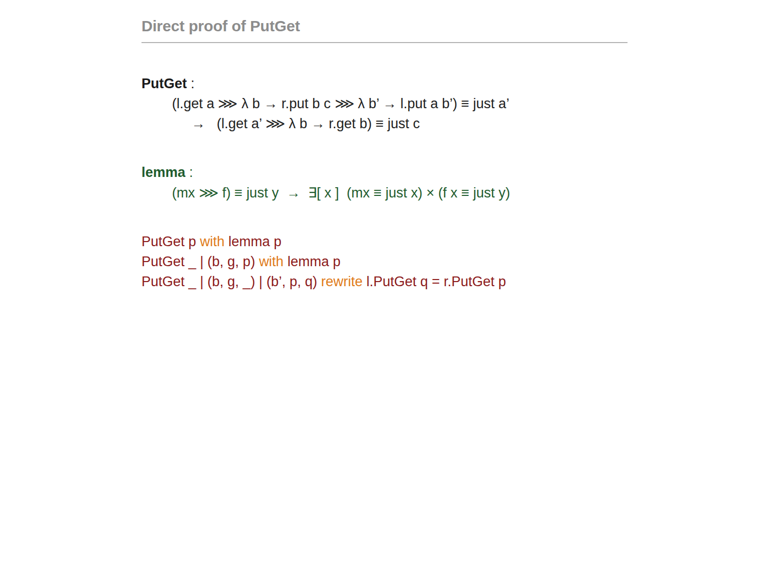Direct proof of PutGet
PutGet : (l.get a ⋙ λ b → r.put b c ⋙ λ b’ → l.put a b’) ≡ just a’ → (l.get a’ ⋙ λ b → r.get b) ≡ just c
lemma : (mx ⋙ f) ≡ just y → ∃[ x ] (mx ≡ just x) × (f x ≡ just y)
PutGet p with lemma p
PutGet _ | (b, g, p) with lemma p
PutGet _ | (b, g, _) | (b’, p, q) rewrite l.PutGet q = r.PutGet p